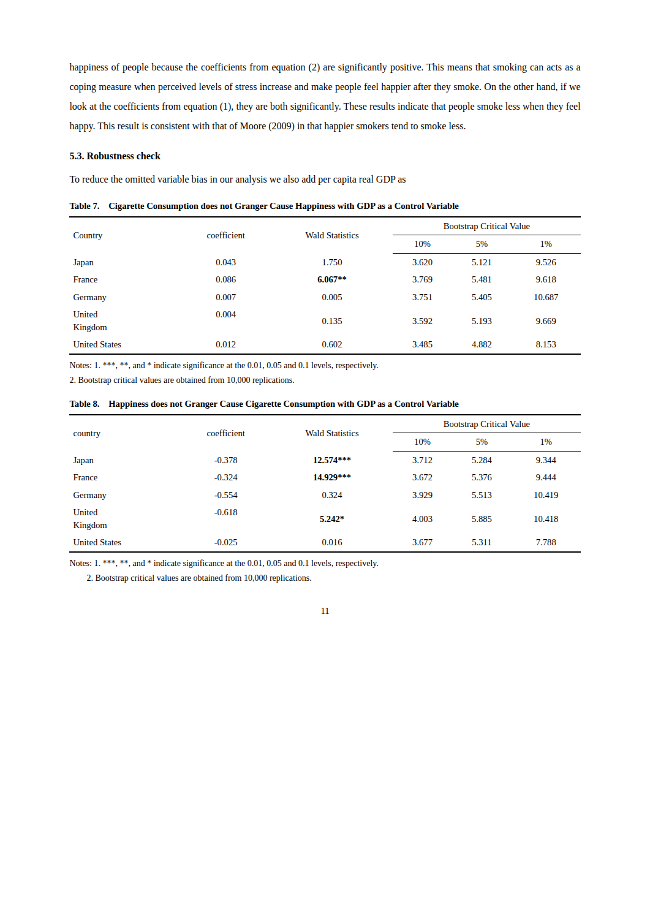happiness of people because the coefficients from equation (2) are significantly positive. This means that smoking can acts as a coping measure when perceived levels of stress increase and make people feel happier after they smoke. On the other hand, if we look at the coefficients from equation (1), they are both significantly. These results indicate that people smoke less when they feel happy. This result is consistent with that of Moore (2009) in that happier smokers tend to smoke less.
5.3. Robustness check
To reduce the omitted variable bias in our analysis we also add per capita real GDP as
Table 7. Cigarette Consumption does not Granger Cause Happiness with GDP as a Control Variable
| Country | coefficient | Wald Statistics | Bootstrap Critical Value |
| 10% | 5% | 1% |
| Japan | 0.043 | 1.750 | 3.620 | 5.121 | 9.526 |
| France | 0.086 | 6.067** | 3.769 | 5.481 | 9.618 |
| Germany | 0.007 | 0.005 | 3.751 | 5.405 | 10.687 |
| United Kingdom | 0.004 | 0.135 | 3.592 | 5.193 | 9.669 |
| United States | 0.012 | 0.602 | 3.485 | 4.882 | 8.153 |
Notes: 1. ***, **, and * indicate significance at the 0.01, 0.05 and 0.1 levels, respectively.
2. Bootstrap critical values are obtained from 10,000 replications.
Table 8. Happiness does not Granger Cause Cigarette Consumption with GDP as a Control Variable
| country | coefficient | Wald Statistics | Bootstrap Critical Value |
| 10% | 5% | 1% |
| Japan | -0.378 | 12.574*** | 3.712 | 5.284 | 9.344 |
| France | -0.324 | 14.929*** | 3.672 | 5.376 | 9.444 |
| Germany | -0.554 | 0.324 | 3.929 | 5.513 | 10.419 |
| United Kingdom | -0.618 | 5.242* | 4.003 | 5.885 | 10.418 |
| United States | -0.025 | 0.016 | 3.677 | 5.311 | 7.788 |
Notes: 1. ***, **, and * indicate significance at the 0.01, 0.05 and 0.1 levels, respectively.
2. Bootstrap critical values are obtained from 10,000 replications.
11